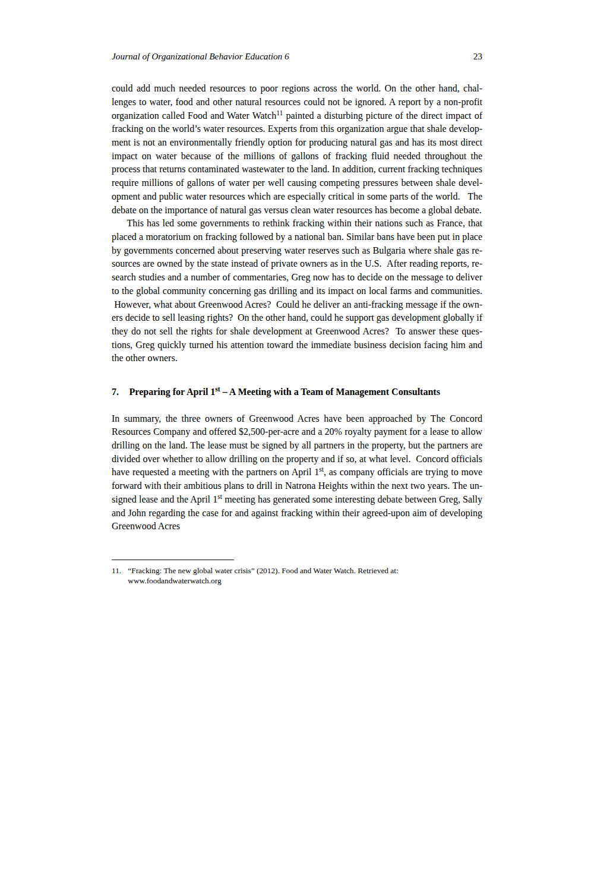Journal of Organizational Behavior Education 6 23
could add much needed resources to poor regions across the world. On the other hand, challenges to water, food and other natural resources could not be ignored. A report by a non-profit organization called Food and Water Watch11 painted a disturbing picture of the direct impact of fracking on the world’s water resources. Experts from this organization argue that shale development is not an environmentally friendly option for producing natural gas and has its most direct impact on water because of the millions of gallons of fracking fluid needed throughout the process that returns contaminated wastewater to the land. In addition, current fracking techniques require millions of gallons of water per well causing competing pressures between shale development and public water resources which are especially critical in some parts of the world. The debate on the importance of natural gas versus clean water resources has become a global debate.
This has led some governments to rethink fracking within their nations such as France, that placed a moratorium on fracking followed by a national ban. Similar bans have been put in place by governments concerned about preserving water reserves such as Bulgaria where shale gas resources are owned by the state instead of private owners as in the U.S. After reading reports, research studies and a number of commentaries, Greg now has to decide on the message to deliver to the global community concerning gas drilling and its impact on local farms and communities. However, what about Greenwood Acres? Could he deliver an anti-fracking message if the owners decide to sell leasing rights? On the other hand, could he support gas development globally if they do not sell the rights for shale development at Greenwood Acres? To answer these questions, Greg quickly turned his attention toward the immediate business decision facing him and the other owners.
7. Preparing for April 1st – A Meeting with a Team of Management Consultants
In summary, the three owners of Greenwood Acres have been approached by The Concord Resources Company and offered $2,500-per-acre and a 20% royalty payment for a lease to allow drilling on the land. The lease must be signed by all partners in the property, but the partners are divided over whether to allow drilling on the property and if so, at what level. Concord officials have requested a meeting with the partners on April 1st, as company officials are trying to move forward with their ambitious plans to drill in Natrona Heights within the next two years. The unsigned lease and the April 1st meeting has generated some interesting debate between Greg, Sally and John regarding the case for and against fracking within their agreed-upon aim of developing Greenwood Acres
11. “Fracking: The new global water crisis” (2012). Food and Water Watch. Retrieved at: www.foodandwaterwatch.org